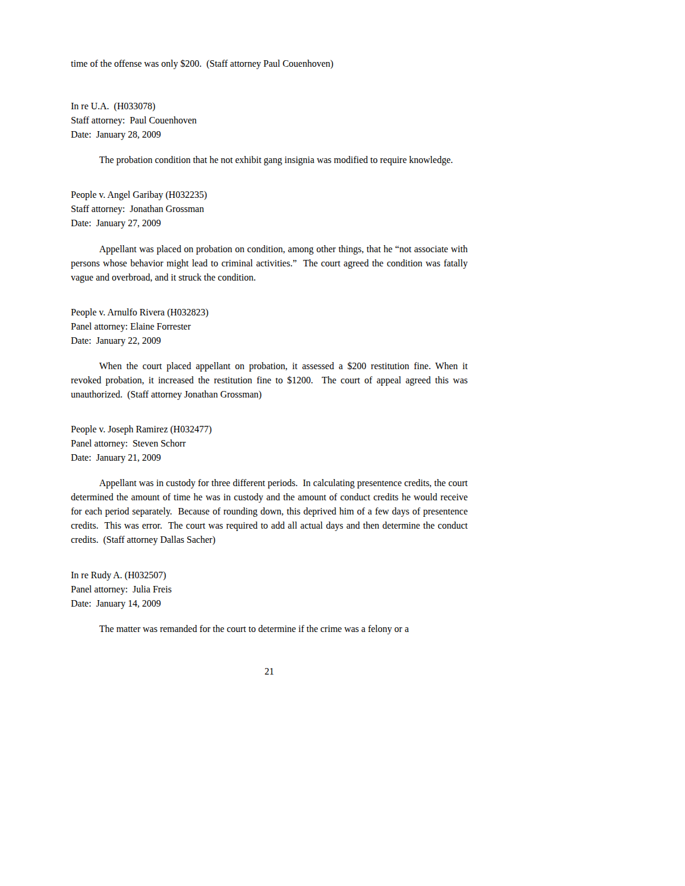time of the offense was only $200. (Staff attorney Paul Couenhoven)
In re U.A. (H033078)
Staff attorney: Paul Couenhoven
Date: January 28, 2009
The probation condition that he not exhibit gang insignia was modified to require knowledge.
People v. Angel Garibay (H032235)
Staff attorney: Jonathan Grossman
Date: January 27, 2009
Appellant was placed on probation on condition, among other things, that he “not associate with persons whose behavior might lead to criminal activities.” The court agreed the condition was fatally vague and overbroad, and it struck the condition.
People v. Arnulfo Rivera (H032823)
Panel attorney: Elaine Forrester
Date: January 22, 2009
When the court placed appellant on probation, it assessed a $200 restitution fine. When it revoked probation, it increased the restitution fine to $1200. The court of appeal agreed this was unauthorized. (Staff attorney Jonathan Grossman)
People v. Joseph Ramirez (H032477)
Panel attorney: Steven Schorr
Date: January 21, 2009
Appellant was in custody for three different periods. In calculating presentence credits, the court determined the amount of time he was in custody and the amount of conduct credits he would receive for each period separately. Because of rounding down, this deprived him of a few days of presentence credits. This was error. The court was required to add all actual days and then determine the conduct credits. (Staff attorney Dallas Sacher)
In re Rudy A. (H032507)
Panel attorney: Julia Freis
Date: January 14, 2009
The matter was remanded for the court to determine if the crime was a felony or a
21